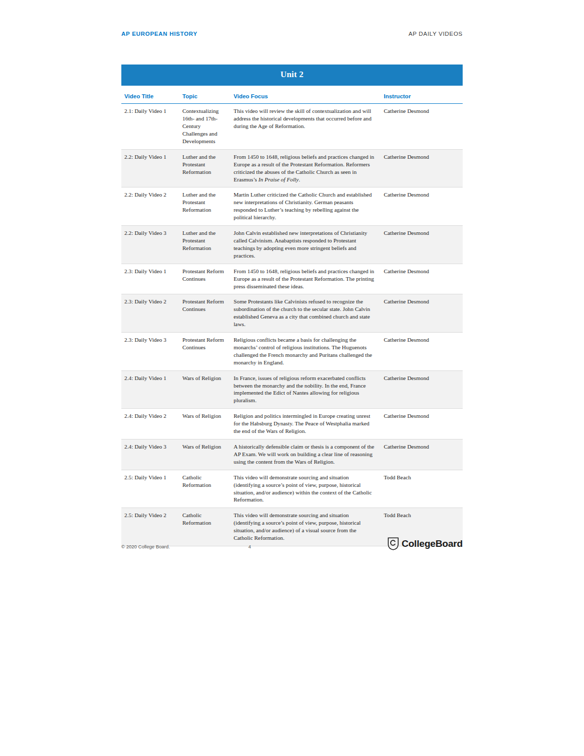AP EUROPEAN HISTORY
AP DAILY VIDEOS
Unit 2
| Video Title | Topic | Video Focus | Instructor |
| --- | --- | --- | --- |
| 2.1: Daily Video 1 | Contextualizing 16th- and 17th-Century Challenges and Developments | This video will review the skill of contextualization and will address the historical developments that occurred before and during the Age of Reformation. | Catherine Desmond |
| 2.2: Daily Video 1 | Luther and the Protestant Reformation | From 1450 to 1648, religious beliefs and practices changed in Europe as a result of the Protestant Reformation. Reformers criticized the abuses of the Catholic Church as seen in Erasmus’s In Praise of Folly . | Catherine Desmond |
| 2.2: Daily Video 2 | Luther and the Protestant Reformation | Martin Luther criticized the Catholic Church and established new interpretations of Christianity. German peasants responded to Luther’s teaching by rebelling against the political hierarchy. | Catherine Desmond |
| 2.2: Daily Video 3 | Luther and the Protestant Reformation | John Calvin established new interpretations of Christianity called Calvinism. Anabaptists responded to Protestant teachings by adopting even more stringent beliefs and practices. | Catherine Desmond |
| 2.3: Daily Video 1 | Protestant Reform Continues | From 1450 to 1648, religious beliefs and practices changed in Europe as a result of the Protestant Reformation. The printing press disseminated these ideas. | Catherine Desmond |
| 2.3: Daily Video 2 | Protestant Reform Continues | Some Protestants like Calvinists refused to recognize the subordination of the church to the secular state. John Calvin established Geneva as a city that combined church and state laws. | Catherine Desmond |
| 2.3: Daily Video 3 | Protestant Reform Continues | Religious conflicts became a basis for challenging the monarchs’ control of religious institutions. The Huguenots challenged the French monarchy and Puritans challenged the monarchy in England. | Catherine Desmond |
| 2.4: Daily Video 1 | Wars of Religion | In France, issues of religious reform exacerbated conflicts between the monarchy and the nobility. In the end, France implemented the Edict of Nantes allowing for religious pluralism. | Catherine Desmond |
| 2.4: Daily Video 2 | Wars of Religion | Religion and politics intermingled in Europe creating unrest for the Habsburg Dynasty. The Peace of Westphalia marked the end of the Wars of Religion. | Catherine Desmond |
| 2.4: Daily Video 3 | Wars of Religion | A historically defensible claim or thesis is a component of the AP Exam. We will work on building a clear line of reasoning using the content from the Wars of Religion. | Catherine Desmond |
| 2.5: Daily Video 1 | Catholic Reformation | This video will demonstrate sourcing and situation (identifying a source’s point of view, purpose, historical situation, and/or audience) within the context of the Catholic Reformation. | Todd Beach |
| 2.5: Daily Video 2 | Catholic Reformation | This video will demonstrate sourcing and situation (identifying a source’s point of view, purpose, historical situation, and/or audience) of a visual source from the Catholic Reformation. | Todd Beach |
© 2020 College Board.
4
CollegeBoard